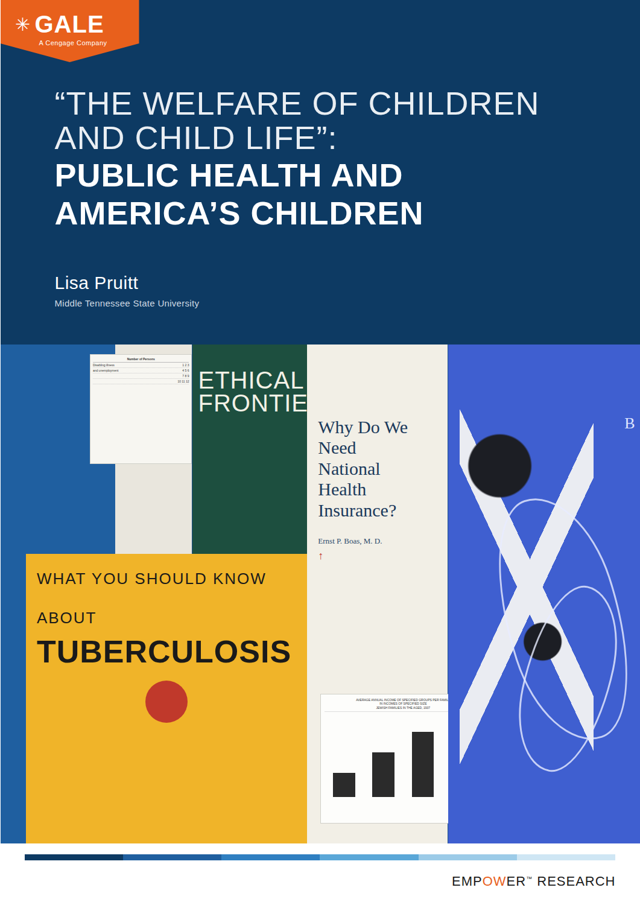✳ GALE
A Cengage Company
“The Welfare of Children and Child Life”: Public Health and America’s Children
Lisa Pruitt
Middle Tennessee State University
Number of Persons
Disabling illness 1 2 3
and unemployment 4 5 6
7 8 9
10 11 12
Ethical Frontiers
Why Do We Need
National
Health
Insurance?
Ernst P. Boas, M. D.
↑
WHAT YOU SHOULD KNOW
ABOUT
TUBERCULOSIS
AVERAGE ANNUAL INCOME OF SPECIFIED GROUPS PER FAMILY
IN INCOMES OF SPECIFIED SIZE
JEWISH FAMILIES IN THE AGED, 1937
B
EMPOWER™ RESEARCH